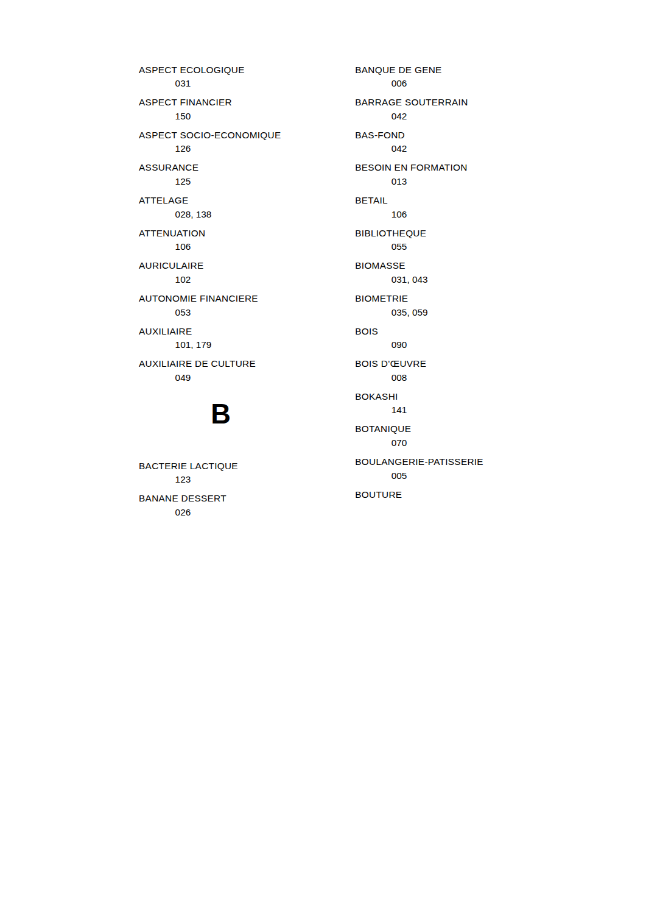ASPECT ECOLOGIQUE
031
ASPECT FINANCIER
150
ASPECT SOCIO-ECONOMIQUE
126
ASSURANCE
125
ATTELAGE
028, 138
ATTENUATION
106
AURICULAIRE
102
AUTONOMIE FINANCIERE
053
AUXILIAIRE
101, 179
AUXILIAIRE DE CULTURE
049
B
BACTERIE LACTIQUE
123
BANANE DESSERT
026
BANQUE DE GENE
006
BARRAGE SOUTERRAIN
042
BAS-FOND
042
BESOIN EN FORMATION
013
BETAIL
106
BIBLIOTHEQUE
055
BIOMASSE
031, 043
BIOMETRIE
035, 059
BOIS
090
BOIS D’ŒUVRE
008
BOKASHI
141
BOTANIQUE
070
BOULANGERIE-PATISSERIE
005
BOUTURE